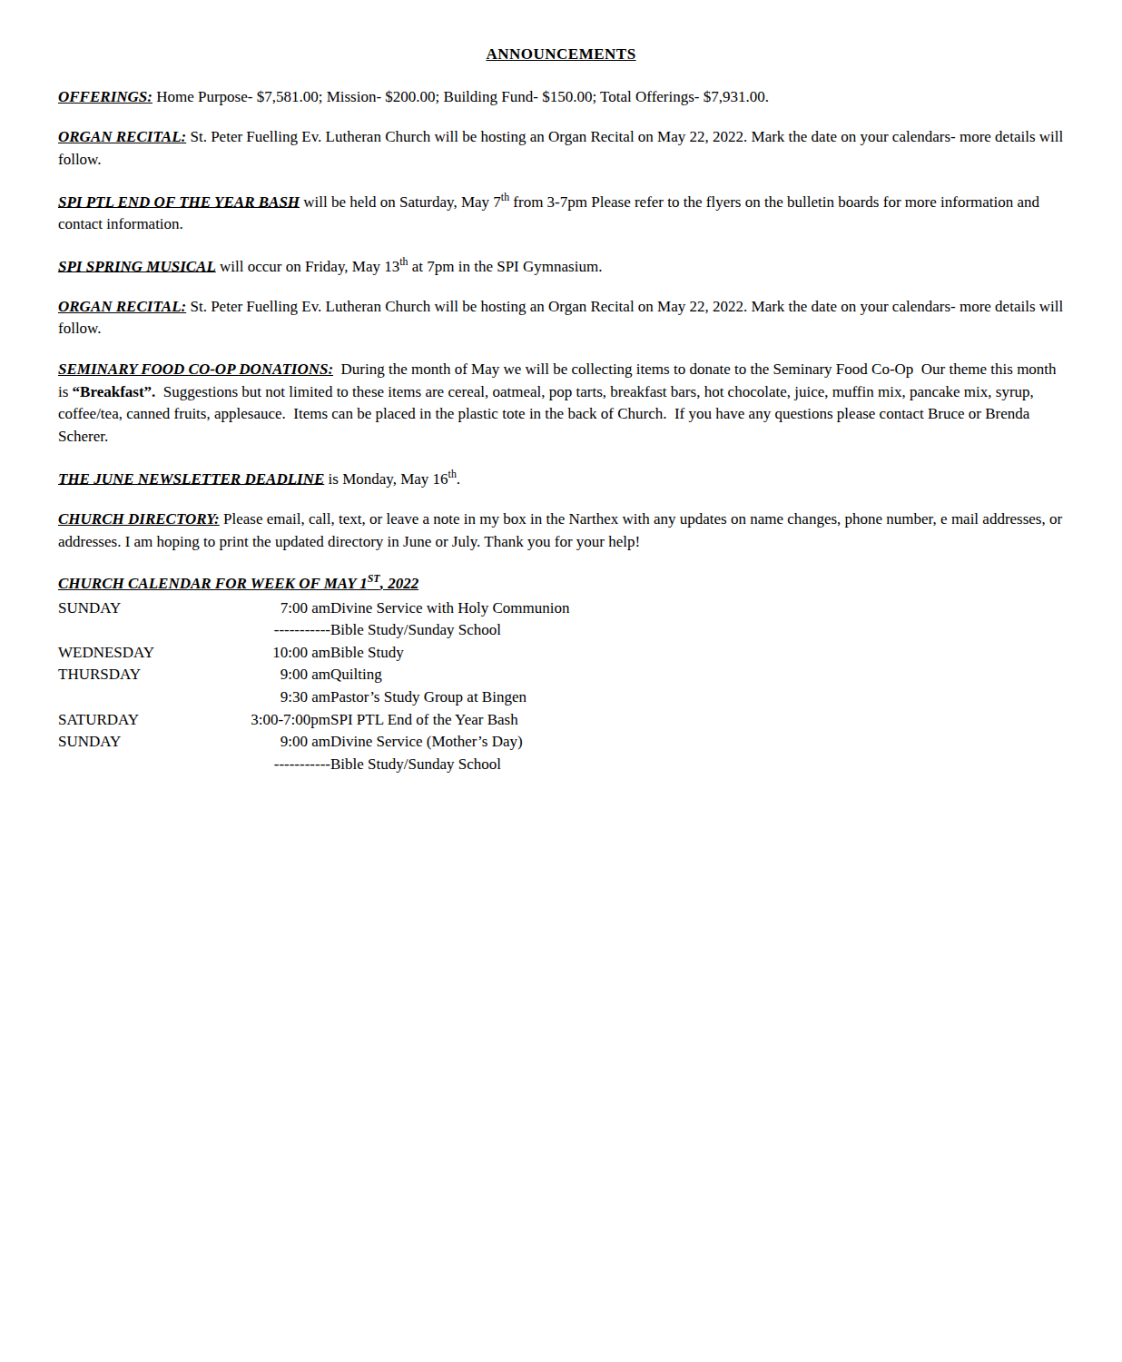ANNOUNCEMENTS
OFFERINGS: Home Purpose- $7,581.00; Mission- $200.00; Building Fund- $150.00; Total Offerings- $7,931.00.
ORGAN RECITAL: St. Peter Fuelling Ev. Lutheran Church will be hosting an Organ Recital on May 22, 2022. Mark the date on your calendars- more details will follow.
SPI PTL END OF THE YEAR BASH will be held on Saturday, May 7th from 3-7pm Please refer to the flyers on the bulletin boards for more information and contact information.
SPI SPRING MUSICAL will occur on Friday, May 13th at 7pm in the SPI Gymnasium.
ORGAN RECITAL: St. Peter Fuelling Ev. Lutheran Church will be hosting an Organ Recital on May 22, 2022. Mark the date on your calendars- more details will follow.
SEMINARY FOOD CO-OP DONATIONS: During the month of May we will be collecting items to donate to the Seminary Food Co-Op Our theme this month is “Breakfast”. Suggestions but not limited to these items are cereal, oatmeal, pop tarts, breakfast bars, hot chocolate, juice, muffin mix, pancake mix, syrup, coffee/tea, canned fruits, applesauce. Items can be placed in the plastic tote in the back of Church. If you have any questions please contact Bruce or Brenda Scherer.
THE JUNE NEWSLETTER DEADLINE is Monday, May 16th.
CHURCH DIRECTORY: Please email, call, text, or leave a note in my box in the Narthex with any updates on name changes, phone number, e mail addresses, or addresses. I am hoping to print the updated directory in June or July. Thank you for your help!
CHURCH CALENDAR FOR WEEK OF MAY 1ST, 2022
| SUNDAY | 7:00 am | Divine Service with Holy Communion |
| | ----------- | Bible Study/Sunday School |
| WEDNESDAY | 10:00 am | Bible Study |
| THURSDAY | 9:00 am | Quilting |
| | 9:30 am | Pastor’s Study Group at Bingen |
| SATURDAY | 3:00-7:00pm | SPI PTL End of the Year Bash |
| SUNDAY | 9:00 am | Divine Service (Mother’s Day) |
| | ----------- | Bible Study/Sunday School |